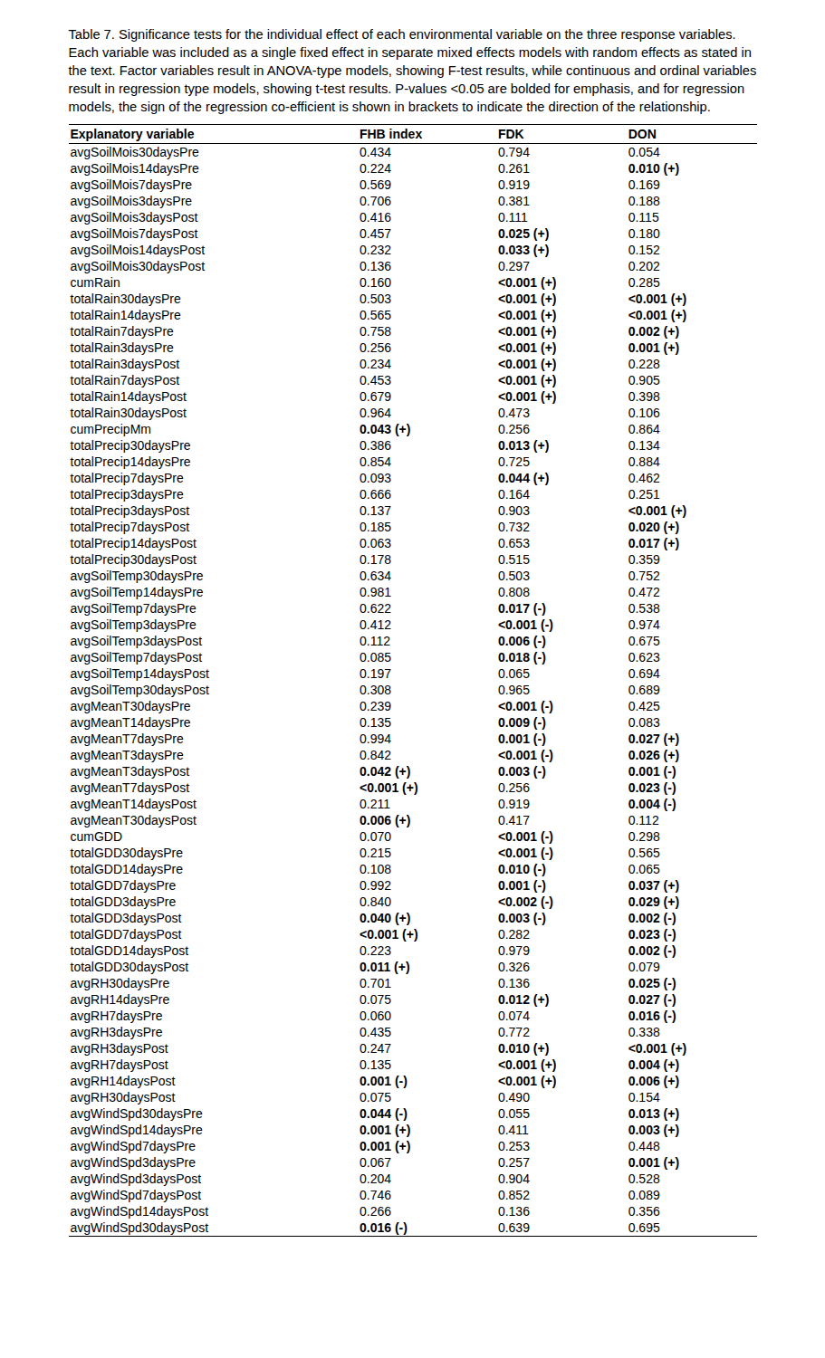Table 7. Significance tests for the individual effect of each environmental variable on the three response variables. Each variable was included as a single fixed effect in separate mixed effects models with random effects as stated in the text. Factor variables result in ANOVA-type models, showing F-test results, while continuous and ordinal variables result in regression type models, showing t-test results. P-values <0.05 are bolded for emphasis, and for regression models, the sign of the regression co-efficient is shown in brackets to indicate the direction of the relationship.
| Explanatory variable | FHB index | FDK | DON |
| --- | --- | --- | --- |
| avgSoilMois30daysPre | 0.434 | 0.794 | 0.054 |
| avgSoilMois14daysPre | 0.224 | 0.261 | 0.010 (+) |
| avgSoilMois7daysPre | 0.569 | 0.919 | 0.169 |
| avgSoilMois3daysPre | 0.706 | 0.381 | 0.188 |
| avgSoilMois3daysPost | 0.416 | 0.111 | 0.115 |
| avgSoilMois7daysPost | 0.457 | 0.025 (+) | 0.180 |
| avgSoilMois14daysPost | 0.232 | 0.033 (+) | 0.152 |
| avgSoilMois30daysPost | 0.136 | 0.297 | 0.202 |
| cumRain | 0.160 | <0.001 (+) | 0.285 |
| totalRain30daysPre | 0.503 | <0.001 (+) | <0.001 (+) |
| totalRain14daysPre | 0.565 | <0.001 (+) | <0.001 (+) |
| totalRain7daysPre | 0.758 | <0.001 (+) | 0.002 (+) |
| totalRain3daysPre | 0.256 | <0.001 (+) | 0.001 (+) |
| totalRain3daysPost | 0.234 | <0.001 (+) | 0.228 |
| totalRain7daysPost | 0.453 | <0.001 (+) | 0.905 |
| totalRain14daysPost | 0.679 | <0.001 (+) | 0.398 |
| totalRain30daysPost | 0.964 | 0.473 | 0.106 |
| cumPrecipMm | 0.043 (+) | 0.256 | 0.864 |
| totalPrecip30daysPre | 0.386 | 0.013 (+) | 0.134 |
| totalPrecip14daysPre | 0.854 | 0.725 | 0.884 |
| totalPrecip7daysPre | 0.093 | 0.044 (+) | 0.462 |
| totalPrecip3daysPre | 0.666 | 0.164 | 0.251 |
| totalPrecip3daysPost | 0.137 | 0.903 | <0.001 (+) |
| totalPrecip7daysPost | 0.185 | 0.732 | 0.020 (+) |
| totalPrecip14daysPost | 0.063 | 0.653 | 0.017 (+) |
| totalPrecip30daysPost | 0.178 | 0.515 | 0.359 |
| avgSoilTemp30daysPre | 0.634 | 0.503 | 0.752 |
| avgSoilTemp14daysPre | 0.981 | 0.808 | 0.472 |
| avgSoilTemp7daysPre | 0.622 | 0.017 (-) | 0.538 |
| avgSoilTemp3daysPre | 0.412 | <0.001 (-) | 0.974 |
| avgSoilTemp3daysPost | 0.112 | 0.006 (-) | 0.675 |
| avgSoilTemp7daysPost | 0.085 | 0.018 (-) | 0.623 |
| avgSoilTemp14daysPost | 0.197 | 0.065 | 0.694 |
| avgSoilTemp30daysPost | 0.308 | 0.965 | 0.689 |
| avgMeanT30daysPre | 0.239 | <0.001 (-) | 0.425 |
| avgMeanT14daysPre | 0.135 | 0.009 (-) | 0.083 |
| avgMeanT7daysPre | 0.994 | 0.001 (-) | 0.027 (+) |
| avgMeanT3daysPre | 0.842 | <0.001 (-) | 0.026 (+) |
| avgMeanT3daysPost | 0.042 (+) | 0.003 (-) | 0.001 (-) |
| avgMeanT7daysPost | <0.001 (+) | 0.256 | 0.023 (-) |
| avgMeanT14daysPost | 0.211 | 0.919 | 0.004 (-) |
| avgMeanT30daysPost | 0.006 (+) | 0.417 | 0.112 |
| cumGDD | 0.070 | <0.001 (-) | 0.298 |
| totalGDD30daysPre | 0.215 | <0.001 (-) | 0.565 |
| totalGDD14daysPre | 0.108 | 0.010 (-) | 0.065 |
| totalGDD7daysPre | 0.992 | 0.001 (-) | 0.037 (+) |
| totalGDD3daysPre | 0.840 | <0.002 (-) | 0.029 (+) |
| totalGDD3daysPost | 0.040 (+) | 0.003 (-) | 0.002 (-) |
| totalGDD7daysPost | <0.001 (+) | 0.282 | 0.023 (-) |
| totalGDD14daysPost | 0.223 | 0.979 | 0.002 (-) |
| totalGDD30daysPost | 0.011 (+) | 0.326 | 0.079 |
| avgRH30daysPre | 0.701 | 0.136 | 0.025 (-) |
| avgRH14daysPre | 0.075 | 0.012 (+) | 0.027 (-) |
| avgRH7daysPre | 0.060 | 0.074 | 0.016 (-) |
| avgRH3daysPre | 0.435 | 0.772 | 0.338 |
| avgRH3daysPost | 0.247 | 0.010 (+) | <0.001 (+) |
| avgRH7daysPost | 0.135 | <0.001 (+) | 0.004 (+) |
| avgRH14daysPost | 0.001 (-) | <0.001 (+) | 0.006 (+) |
| avgRH30daysPost | 0.075 | 0.490 | 0.154 |
| avgWindSpd30daysPre | 0.044 (-) | 0.055 | 0.013 (+) |
| avgWindSpd14daysPre | 0.001 (+) | 0.411 | 0.003 (+) |
| avgWindSpd7daysPre | 0.001 (+) | 0.253 | 0.448 |
| avgWindSpd3daysPre | 0.067 | 0.257 | 0.001 (+) |
| avgWindSpd3daysPost | 0.204 | 0.904 | 0.528 |
| avgWindSpd7daysPost | 0.746 | 0.852 | 0.089 |
| avgWindSpd14daysPost | 0.266 | 0.136 | 0.356 |
| avgWindSpd30daysPost | 0.016 (-) | 0.639 | 0.695 |